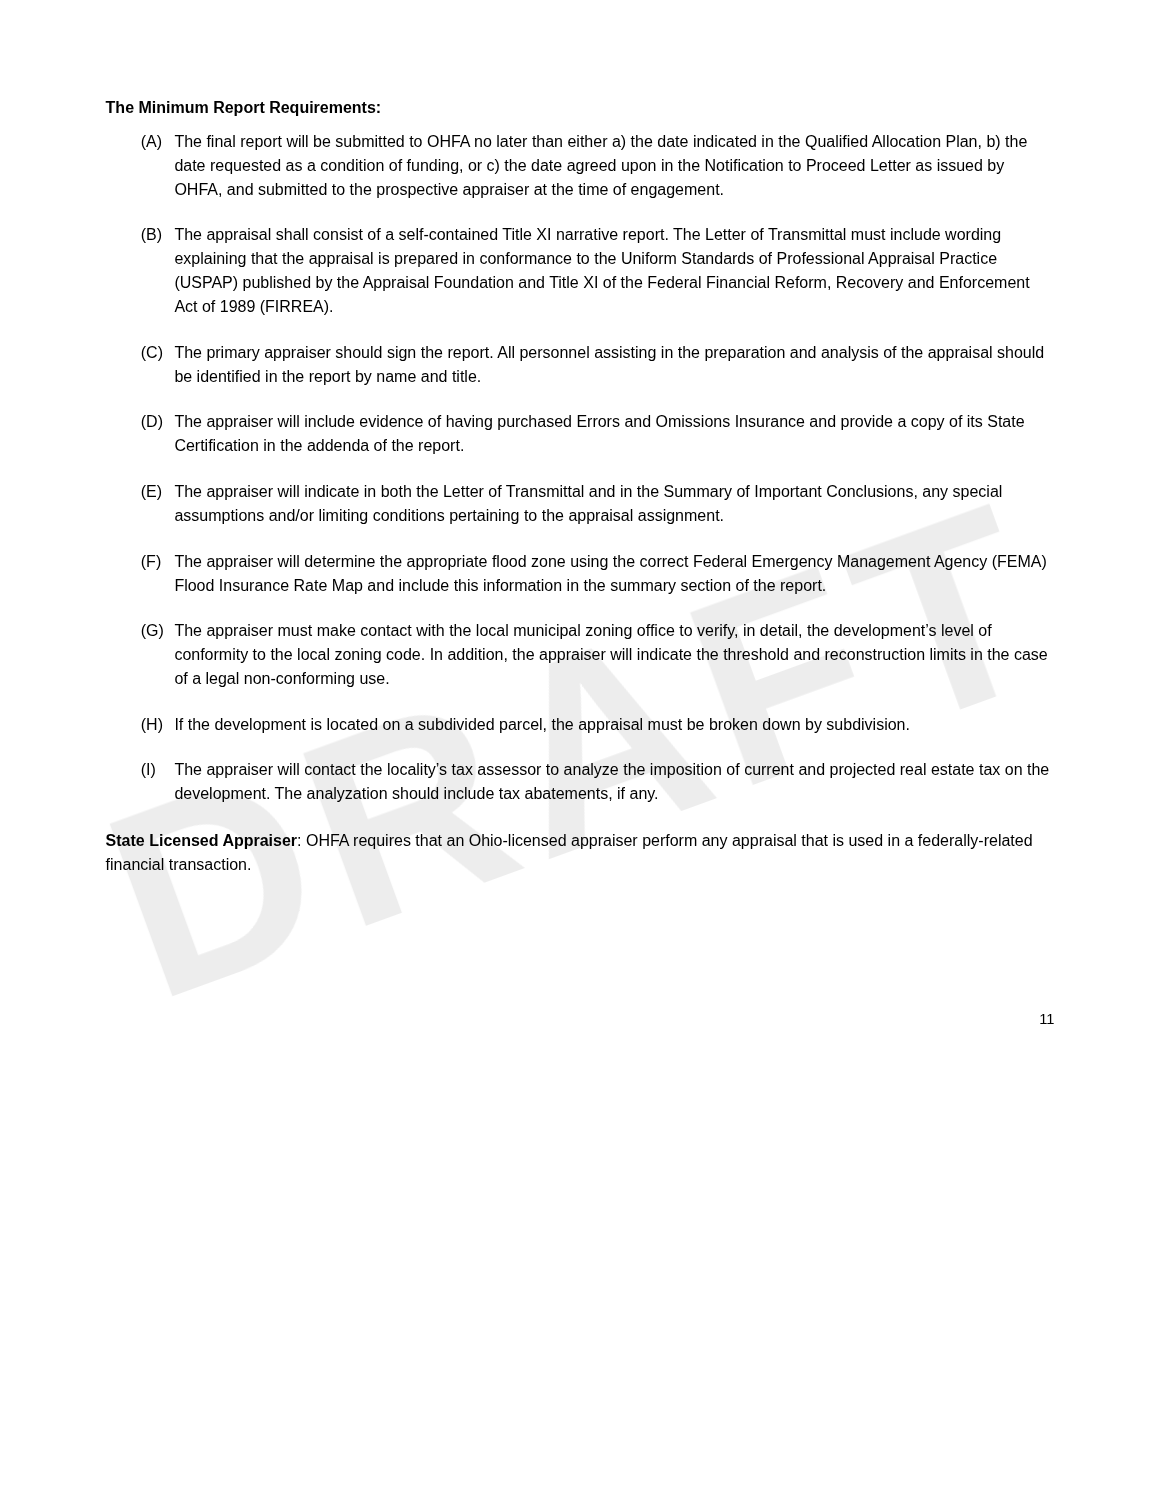DRAFT
The Minimum Report Requirements:
(A) The final report will be submitted to OHFA no later than either a) the date indicated in the Qualified Allocation Plan, b) the date requested as a condition of funding, or c) the date agreed upon in the Notification to Proceed Letter as issued by OHFA, and submitted to the prospective appraiser at the time of engagement.
(B) The appraisal shall consist of a self-contained Title XI narrative report. The Letter of Transmittal must include wording explaining that the appraisal is prepared in conformance to the Uniform Standards of Professional Appraisal Practice (USPAP) published by the Appraisal Foundation and Title XI of the Federal Financial Reform, Recovery and Enforcement Act of 1989 (FIRREA).
(C) The primary appraiser should sign the report. All personnel assisting in the preparation and analysis of the appraisal should be identified in the report by name and title.
(D) The appraiser will include evidence of having purchased Errors and Omissions Insurance and provide a copy of its State Certification in the addenda of the report.
(E) The appraiser will indicate in both the Letter of Transmittal and in the Summary of Important Conclusions, any special assumptions and/or limiting conditions pertaining to the appraisal assignment.
(F) The appraiser will determine the appropriate flood zone using the correct Federal Emergency Management Agency (FEMA) Flood Insurance Rate Map and include this information in the summary section of the report.
(G) The appraiser must make contact with the local municipal zoning office to verify, in detail, the development’s level of conformity to the local zoning code. In addition, the appraiser will indicate the threshold and reconstruction limits in the case of a legal non-conforming use.
(H) If the development is located on a subdivided parcel, the appraisal must be broken down by subdivision.
(I) The appraiser will contact the locality’s tax assessor to analyze the imposition of current and projected real estate tax on the development. The analyzation should include tax abatements, if any.
State Licensed Appraiser: OHFA requires that an Ohio-licensed appraiser perform any appraisal that is used in a federally-related financial transaction.
11